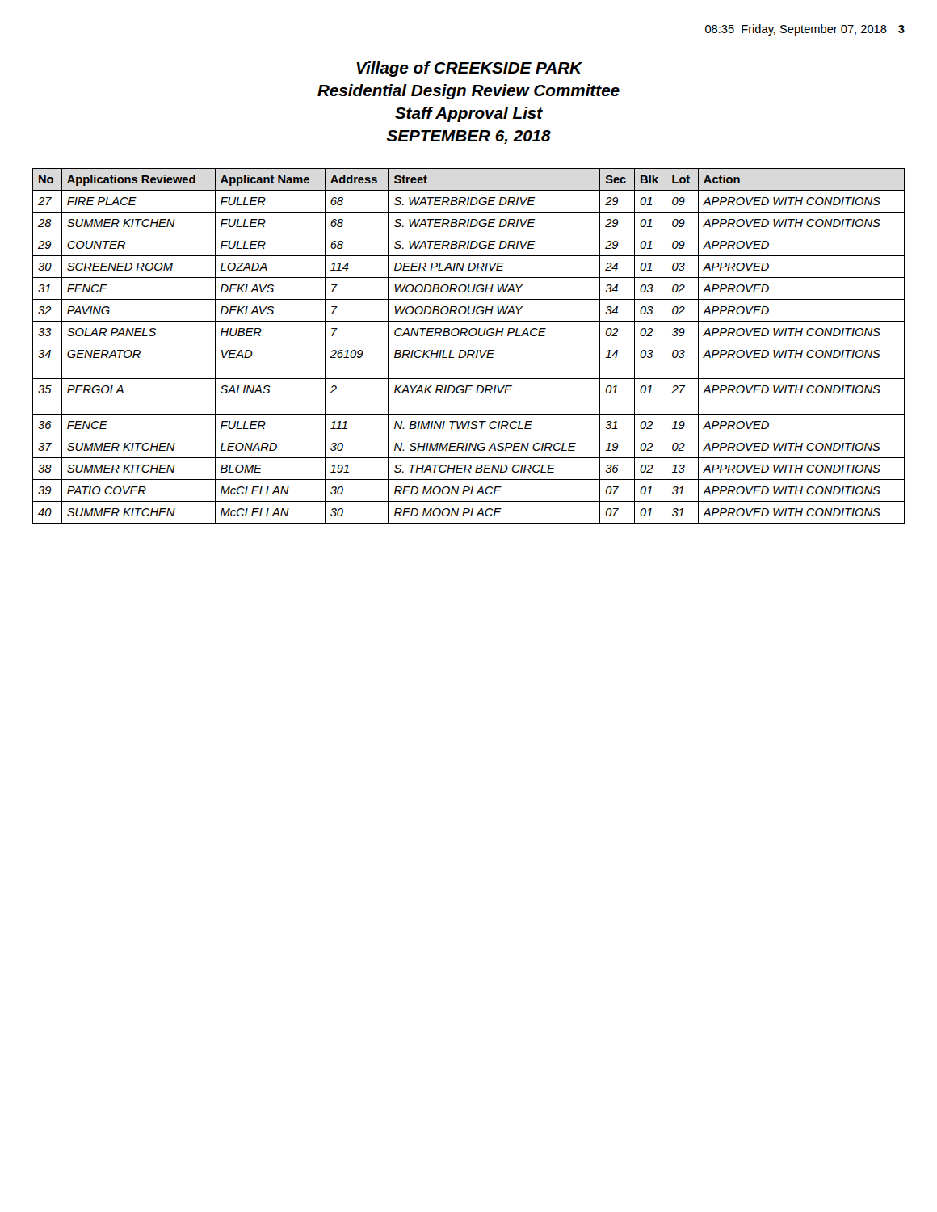08:35 Friday, September 07, 20183
Village of CREEKSIDE PARK Residential Design Review Committee Staff Approval List SEPTEMBER 6, 2018
| No | Applications Reviewed | Applicant Name | Address | Street | Sec | Blk | Lot | Action |
| --- | --- | --- | --- | --- | --- | --- | --- | --- |
| 27 | FIRE PLACE | FULLER | 68 | S. WATERBRIDGE DRIVE | 29 | 01 | 09 | APPROVED WITH CONDITIONS |
| 28 | SUMMER KITCHEN | FULLER | 68 | S. WATERBRIDGE DRIVE | 29 | 01 | 09 | APPROVED WITH CONDITIONS |
| 29 | COUNTER | FULLER | 68 | S. WATERBRIDGE DRIVE | 29 | 01 | 09 | APPROVED |
| 30 | SCREENED ROOM | LOZADA | 114 | DEER PLAIN DRIVE | 24 | 01 | 03 | APPROVED |
| 31 | FENCE | DEKLAVS | 7 | WOODBOROUGH WAY | 34 | 03 | 02 | APPROVED |
| 32 | PAVING | DEKLAVS | 7 | WOODBOROUGH WAY | 34 | 03 | 02 | APPROVED |
| 33 | SOLAR PANELS | HUBER | 7 | CANTERBOROUGH PLACE | 02 | 02 | 39 | APPROVED WITH CONDITIONS |
| 34 | GENERATOR | VEAD | 26109 | BRICKHILL DRIVE | 14 | 03 | 03 | APPROVED WITH CONDITIONS |
| 35 | PERGOLA | SALINAS | 2 | KAYAK RIDGE DRIVE | 01 | 01 | 27 | APPROVED WITH CONDITIONS |
| 36 | FENCE | FULLER | 111 | N. BIMINI TWIST CIRCLE | 31 | 02 | 19 | APPROVED |
| 37 | SUMMER KITCHEN | LEONARD | 30 | N. SHIMMERING ASPEN CIRCLE | 19 | 02 | 02 | APPROVED WITH CONDITIONS |
| 38 | SUMMER KITCHEN | BLOME | 191 | S. THATCHER BEND CIRCLE | 36 | 02 | 13 | APPROVED WITH CONDITIONS |
| 39 | PATIO COVER | McCLELLAN | 30 | RED MOON PLACE | 07 | 01 | 31 | APPROVED WITH CONDITIONS |
| 40 | SUMMER KITCHEN | McCLELLAN | 30 | RED MOON PLACE | 07 | 01 | 31 | APPROVED WITH CONDITIONS |